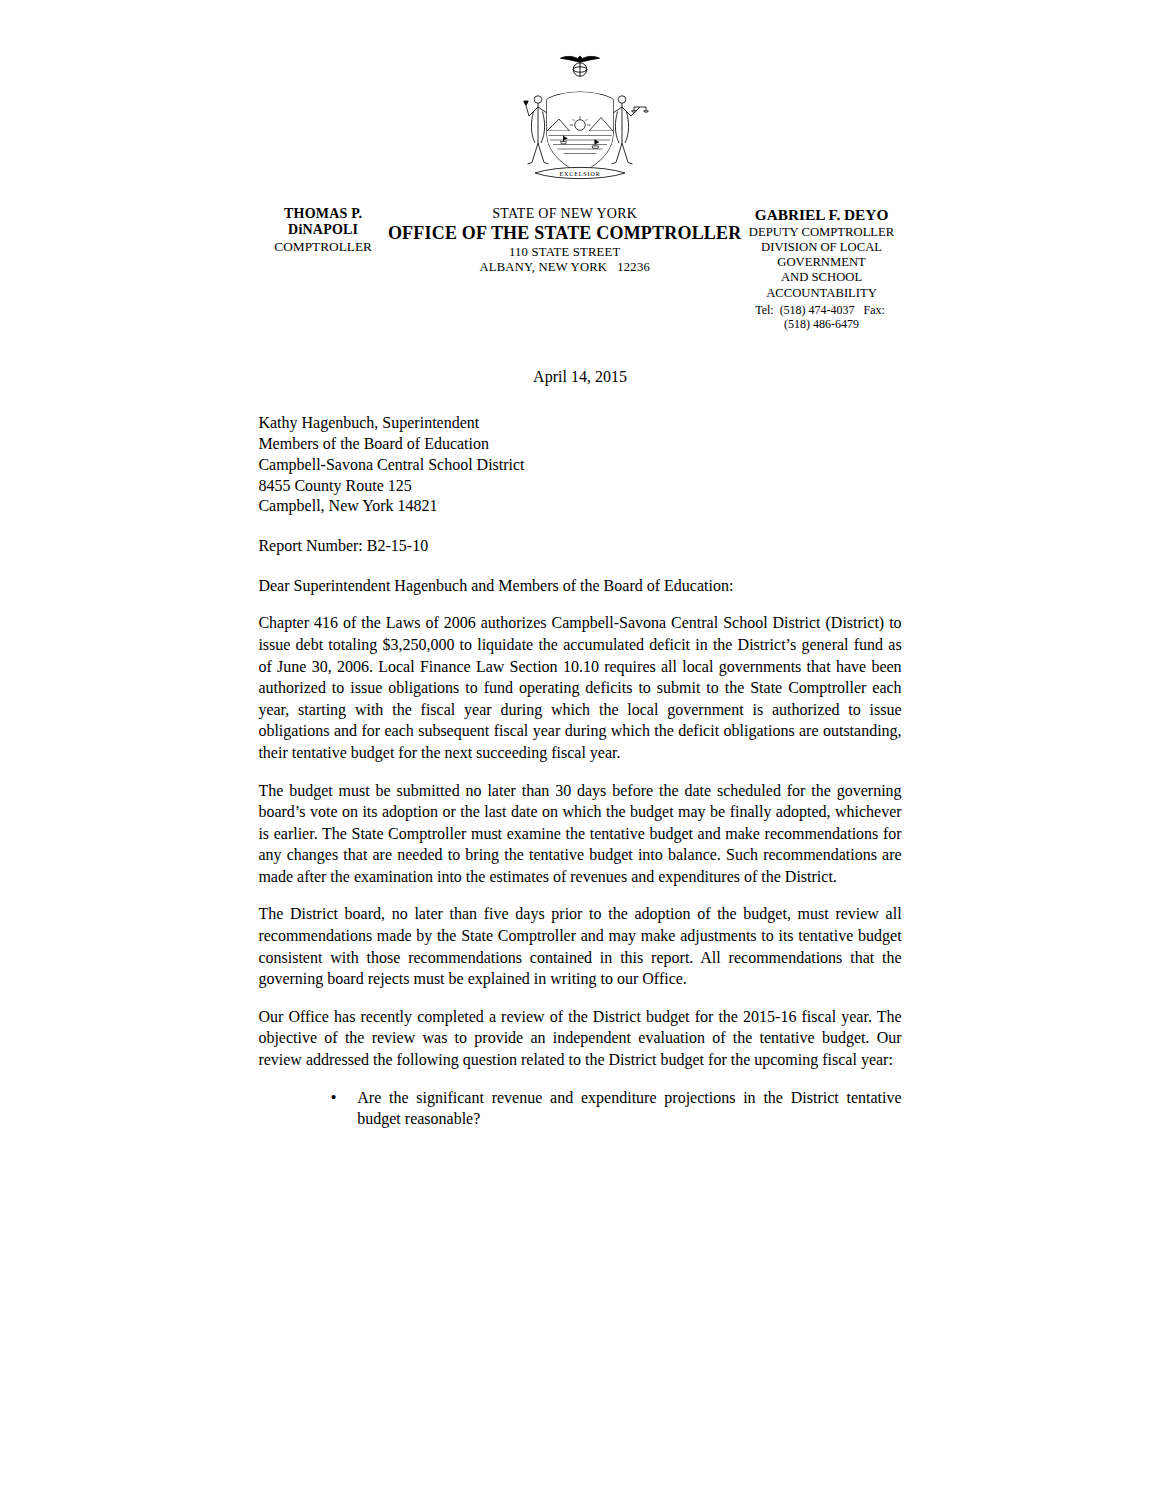EXCELSIOR
| THOMAS P. DiNAPOLI COMPTROLLER | STATE OF NEW YORK OFFICE OF THE STATE COMPTROLLER 110 STATE STREET ALBANY, NEW YORK 12236 | GABRIEL F. DEYO DEPUTY COMPTROLLER DIVISION OF LOCAL GOVERNMENT AND SCHOOL ACCOUNTABILITY Tel: (518) 474-4037 Fax: (518) 486-6479 |
April 14, 2015
Kathy Hagenbuch, Superintendent
Members of the Board of Education
Campbell-Savona Central School District
8455 County Route 125
Campbell, New York 14821
Report Number: B2-15-10
Dear Superintendent Hagenbuch and Members of the Board of Education:
Chapter 416 of the Laws of 2006 authorizes Campbell-Savona Central School District (District) to issue debt totaling $3,250,000 to liquidate the accumulated deficit in the District’s general fund as of June 30, 2006. Local Finance Law Section 10.10 requires all local governments that have been authorized to issue obligations to fund operating deficits to submit to the State Comptroller each year, starting with the fiscal year during which the local government is authorized to issue obligations and for each subsequent fiscal year during which the deficit obligations are outstanding, their tentative budget for the next succeeding fiscal year.
The budget must be submitted no later than 30 days before the date scheduled for the governing board’s vote on its adoption or the last date on which the budget may be finally adopted, whichever is earlier. The State Comptroller must examine the tentative budget and make recommendations for any changes that are needed to bring the tentative budget into balance. Such recommendations are made after the examination into the estimates of revenues and expenditures of the District.
The District board, no later than five days prior to the adoption of the budget, must review all recommendations made by the State Comptroller and may make adjustments to its tentative budget consistent with those recommendations contained in this report. All recommendations that the governing board rejects must be explained in writing to our Office.
Our Office has recently completed a review of the District budget for the 2015-16 fiscal year. The objective of the review was to provide an independent evaluation of the tentative budget. Our review addressed the following question related to the District budget for the upcoming fiscal year:
Are the significant revenue and expenditure projections in the District tentative budget reasonable?